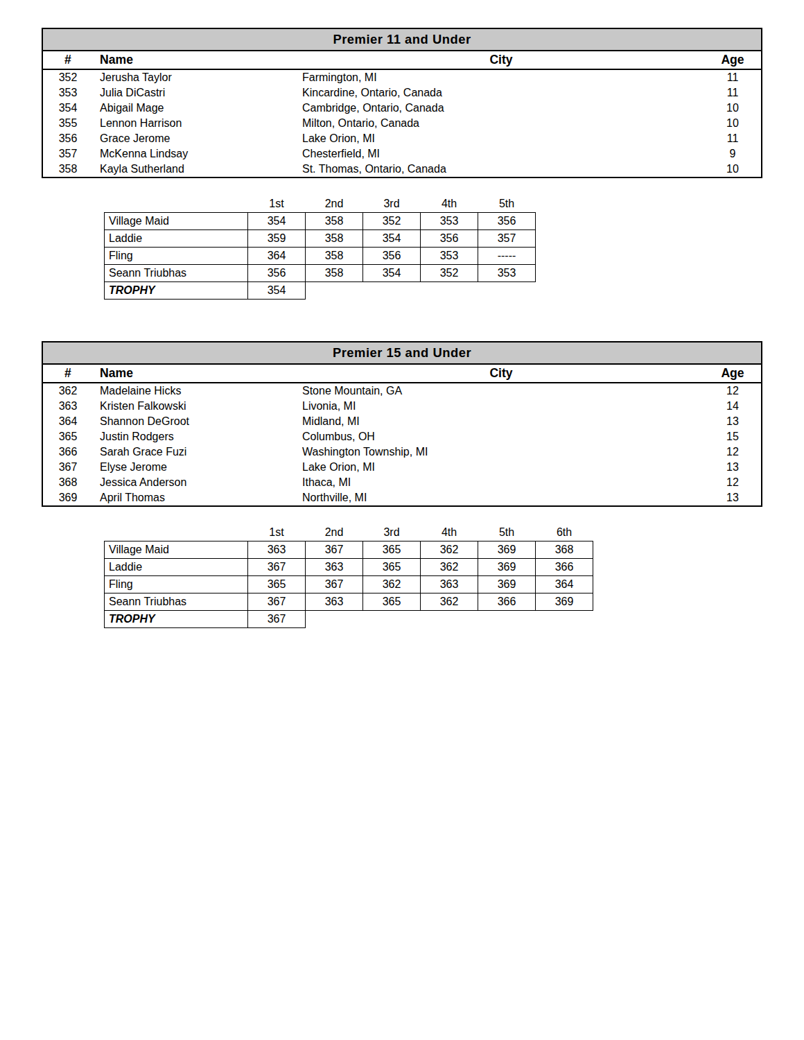Premier 11 and Under
| # | Name | City | Age |
| --- | --- | --- | --- |
| 352 | Jerusha Taylor | Farmington, MI | 11 |
| 353 | Julia DiCastri | Kincardine, Ontario, Canada | 11 |
| 354 | Abigail Mage | Cambridge, Ontario, Canada | 10 |
| 355 | Lennon Harrison | Milton, Ontario, Canada | 10 |
| 356 | Grace Jerome | Lake Orion, MI | 11 |
| 357 | McKenna Lindsay | Chesterfield, MI | 9 |
| 358 | Kayla Sutherland | St. Thomas, Ontario, Canada | 10 |
| | 1st | 2nd | 3rd | 4th | 5th |
| --- | --- | --- | --- | --- | --- |
| Village Maid | 354 | 358 | 352 | 353 | 356 |
| Laddie | 359 | 358 | 354 | 356 | 357 |
| Fling | 364 | 358 | 356 | 353 | ----- |
| Seann Triubhas | 356 | 358 | 354 | 352 | 353 |
| TROPHY | 354 | | | | |
Premier 15 and Under
| # | Name | City | Age |
| --- | --- | --- | --- |
| 362 | Madelaine Hicks | Stone Mountain, GA | 12 |
| 363 | Kristen Falkowski | Livonia, MI | 14 |
| 364 | Shannon DeGroot | Midland, MI | 13 |
| 365 | Justin Rodgers | Columbus, OH | 15 |
| 366 | Sarah Grace Fuzi | Washington Township, MI | 12 |
| 367 | Elyse Jerome | Lake Orion, MI | 13 |
| 368 | Jessica Anderson | Ithaca, MI | 12 |
| 369 | April Thomas | Northville, MI | 13 |
| | 1st | 2nd | 3rd | 4th | 5th | 6th |
| --- | --- | --- | --- | --- | --- | --- |
| Village Maid | 363 | 367 | 365 | 362 | 369 | 368 |
| Laddie | 367 | 363 | 365 | 362 | 369 | 366 |
| Fling | 365 | 367 | 362 | 363 | 369 | 364 |
| Seann Triubhas | 367 | 363 | 365 | 362 | 366 | 369 |
| TROPHY | 367 | | | | | |